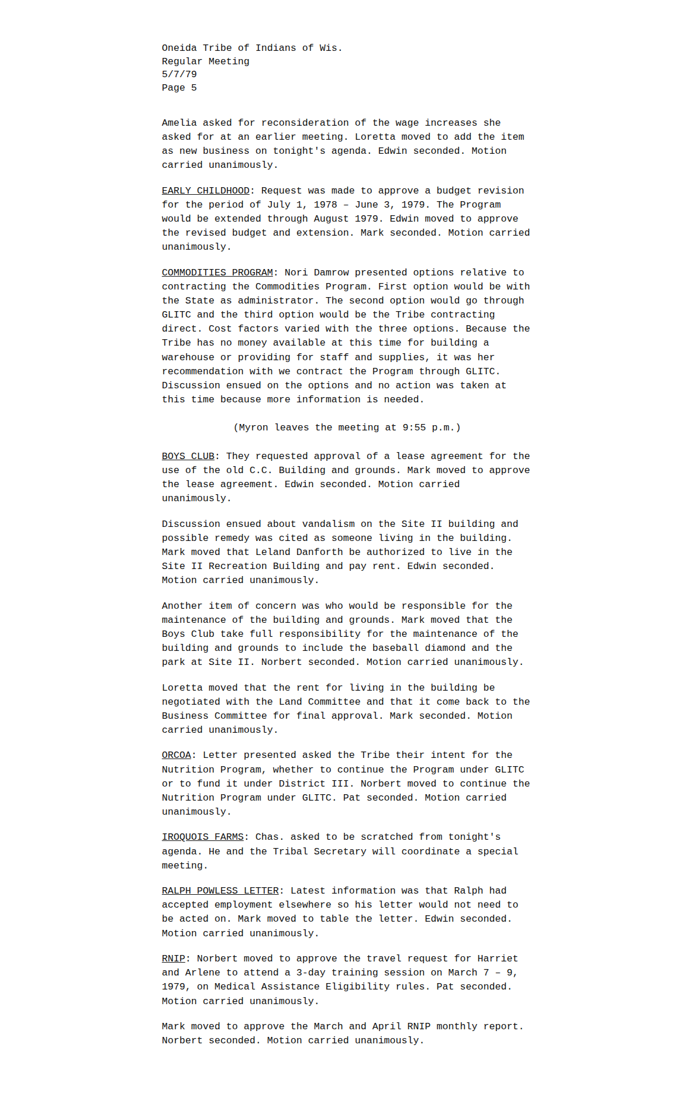Oneida Tribe of Indians of Wis.
Regular Meeting
5/7/79
Page 5
Amelia asked for reconsideration of the wage increases she asked for at an earlier meeting. Loretta moved to add the item as new business on tonight's agenda. Edwin seconded. Motion carried unanimously.
EARLY CHILDHOOD: Request was made to approve a budget revision for the period of July 1, 1978 – June 3, 1979. The Program would be extended through August 1979. Edwin moved to approve the revised budget and extension. Mark seconded. Motion carried unanimously.
COMMODITIES PROGRAM: Nori Damrow presented options relative to contracting the Commodities Program. First option would be with the State as administrator. The second option would go through GLITC and the third option would be the Tribe contracting direct. Cost factors varied with the three options. Because the Tribe has no money available at this time for building a warehouse or providing for staff and supplies, it was her recommendation with we contract the Program through GLITC. Discussion ensued on the options and no action was taken at this time because more information is needed.
(Myron leaves the meeting at 9:55 p.m.)
BOYS CLUB: They requested approval of a lease agreement for the use of the old C.C. Building and grounds. Mark moved to approve the lease agreement. Edwin seconded. Motion carried unanimously.
Discussion ensued about vandalism on the Site II building and possible remedy was cited as someone living in the building. Mark moved that Leland Danforth be authorized to live in the Site II Recreation Building and pay rent. Edwin seconded. Motion carried unanimously.
Another item of concern was who would be responsible for the maintenance of the building and grounds. Mark moved that the Boys Club take full responsibility for the maintenance of the building and grounds to include the baseball diamond and the park at Site II. Norbert seconded. Motion carried unanimously.
Loretta moved that the rent for living in the building be negotiated with the Land Committee and that it come back to the Business Committee for final approval. Mark seconded. Motion carried unanimously.
ORCOA: Letter presented asked the Tribe their intent for the Nutrition Program, whether to continue the Program under GLITC or to fund it under District III. Norbert moved to continue the Nutrition Program under GLITC. Pat seconded. Motion carried unanimously.
IROQUOIS FARMS: Chas. asked to be scratched from tonight's agenda. He and the Tribal Secretary will coordinate a special meeting.
RALPH POWLESS LETTER: Latest information was that Ralph had accepted employment elsewhere so his letter would not need to be acted on. Mark moved to table the letter. Edwin seconded. Motion carried unanimously.
RNIP: Norbert moved to approve the travel request for Harriet and Arlene to attend a 3-day training session on March 7 – 9, 1979, on Medical Assistance Eligibility rules. Pat seconded. Motion carried unanimously.
Mark moved to approve the March and April RNIP monthly report. Norbert seconded. Motion carried unanimously.